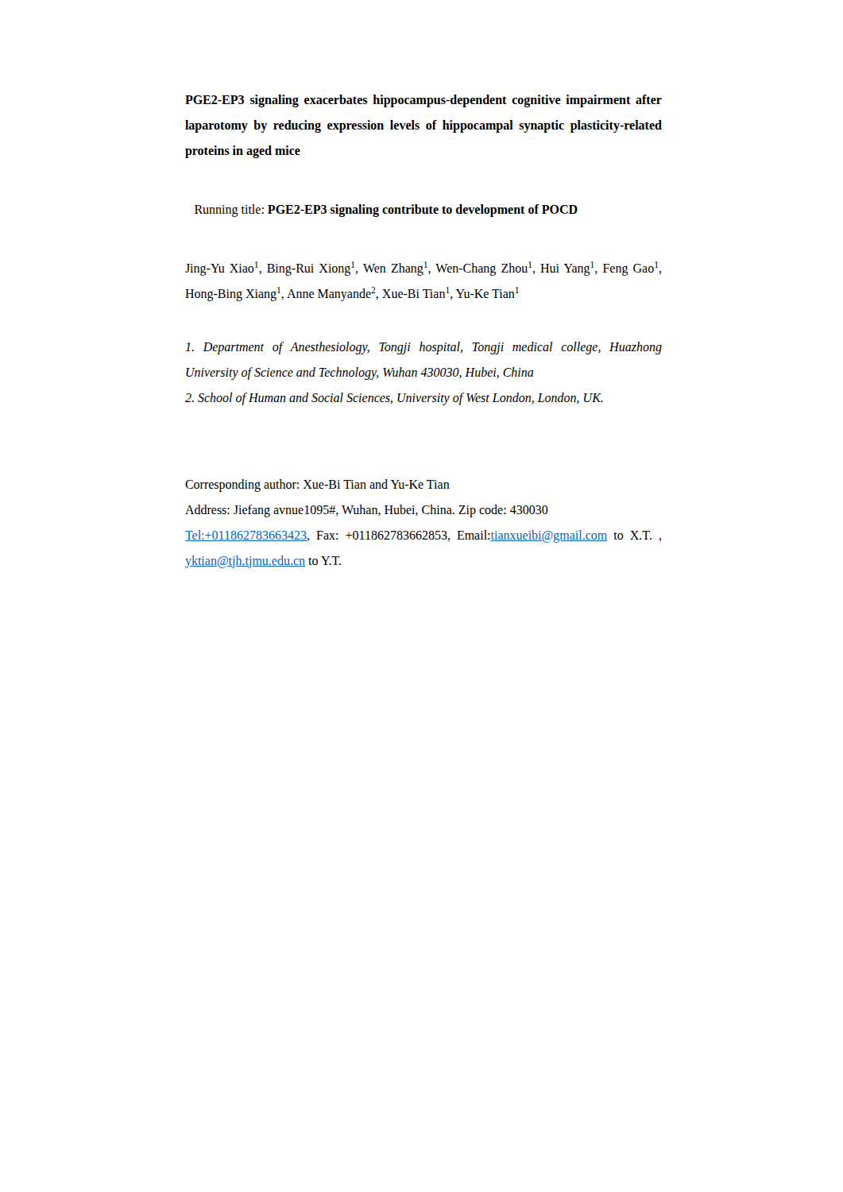PGE2-EP3 signaling exacerbates hippocampus-dependent cognitive impairment after laparotomy by reducing expression levels of hippocampal synaptic plasticity-related proteins in aged mice
Running title: PGE2-EP3 signaling contribute to development of POCD
Jing-Yu Xiao1, Bing-Rui Xiong1, Wen Zhang1, Wen-Chang Zhou1, Hui Yang1, Feng Gao1, Hong-Bing Xiang1, Anne Manyande2, Xue-Bi Tian1, Yu-Ke Tian1
1. Department of Anesthesiology, Tongji hospital, Tongji medical college, Huazhong University of Science and Technology, Wuhan 430030, Hubei, China
2. School of Human and Social Sciences, University of West London, London, UK.
Corresponding author: Xue-Bi Tian and Yu-Ke Tian
Address: Jiefang avnue1095#, Wuhan, Hubei, China. Zip code: 430030
Tel:+011862783663423, Fax: +011862783662853, Email:tianxueibi@gmail.com to X.T. , yktian@tjh.tjmu.edu.cn to Y.T.